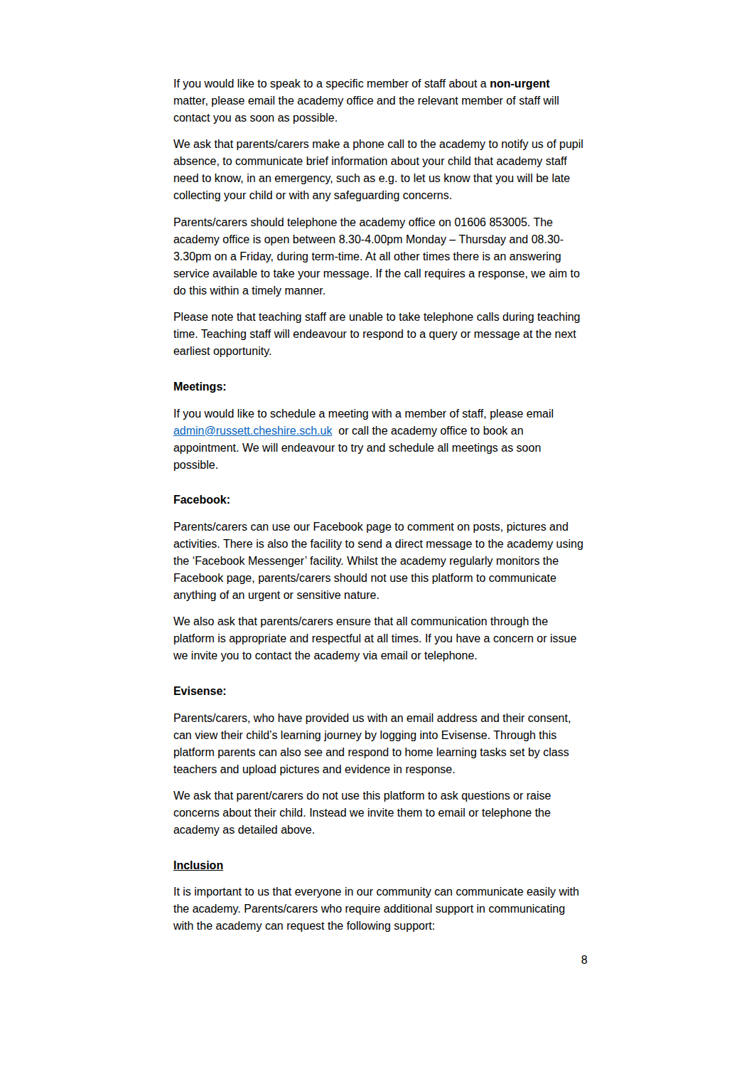If you would like to speak to a specific member of staff about a non-urgent matter, please email the academy office and the relevant member of staff will contact you as soon as possible.
We ask that parents/carers make a phone call to the academy to notify us of pupil absence, to communicate brief information about your child that academy staff need to know, in an emergency, such as e.g. to let us know that you will be late collecting your child or with any safeguarding concerns.
Parents/carers should telephone the academy office on 01606 853005. The academy office is open between 8.30-4.00pm Monday – Thursday and 08.30-3.30pm on a Friday, during term-time. At all other times there is an answering service available to take your message. If the call requires a response, we aim to do this within a timely manner.
Please note that teaching staff are unable to take telephone calls during teaching time. Teaching staff will endeavour to respond to a query or message at the next earliest opportunity.
Meetings:
If you would like to schedule a meeting with a member of staff, please email admin@russett.cheshire.sch.uk or call the academy office to book an appointment. We will endeavour to try and schedule all meetings as soon possible.
Facebook:
Parents/carers can use our Facebook page to comment on posts, pictures and activities. There is also the facility to send a direct message to the academy using the ‘Facebook Messenger’ facility. Whilst the academy regularly monitors the Facebook page, parents/carers should not use this platform to communicate anything of an urgent or sensitive nature.
We also ask that parents/carers ensure that all communication through the platform is appropriate and respectful at all times. If you have a concern or issue we invite you to contact the academy via email or telephone.
Evisense:
Parents/carers, who have provided us with an email address and their consent, can view their child’s learning journey by logging into Evisense. Through this platform parents can also see and respond to home learning tasks set by class teachers and upload pictures and evidence in response.
We ask that parent/carers do not use this platform to ask questions or raise concerns about their child. Instead we invite them to email or telephone the academy as detailed above.
Inclusion
It is important to us that everyone in our community can communicate easily with the academy. Parents/carers who require additional support in communicating with the academy can request the following support:
8